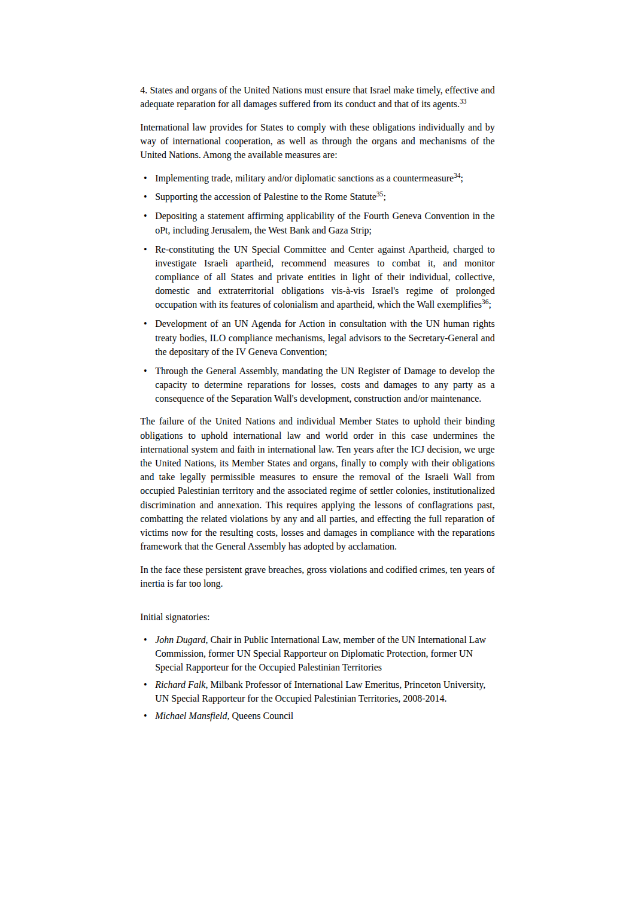4. States and organs of the United Nations must ensure that Israel make timely, effective and adequate reparation for all damages suffered from its conduct and that of its agents.33
International law provides for States to comply with these obligations individually and by way of international cooperation, as well as through the organs and mechanisms of the United Nations. Among the available measures are:
Implementing trade, military and/or diplomatic sanctions as a countermeasure34;
Supporting the accession of Palestine to the Rome Statute35;
Depositing a statement affirming applicability of the Fourth Geneva Convention in the oPt, including Jerusalem, the West Bank and Gaza Strip;
Re-constituting the UN Special Committee and Center against Apartheid, charged to investigate Israeli apartheid, recommend measures to combat it, and monitor compliance of all States and private entities in light of their individual, collective, domestic and extraterritorial obligations vis-à-vis Israel's regime of prolonged occupation with its features of colonialism and apartheid, which the Wall exemplifies36;
Development of an UN Agenda for Action in consultation with the UN human rights treaty bodies, ILO compliance mechanisms, legal advisors to the Secretary-General and the depositary of the IV Geneva Convention;
Through the General Assembly, mandating the UN Register of Damage to develop the capacity to determine reparations for losses, costs and damages to any party as a consequence of the Separation Wall's development, construction and/or maintenance.
The failure of the United Nations and individual Member States to uphold their binding obligations to uphold international law and world order in this case undermines the international system and faith in international law. Ten years after the ICJ decision, we urge the United Nations, its Member States and organs, finally to comply with their obligations and take legally permissible measures to ensure the removal of the Israeli Wall from occupied Palestinian territory and the associated regime of settler colonies, institutionalized discrimination and annexation. This requires applying the lessons of conflagrations past, combatting the related violations by any and all parties, and effecting the full reparation of victims now for the resulting costs, losses and damages in compliance with the reparations framework that the General Assembly has adopted by acclamation.
In the face these persistent grave breaches, gross violations and codified crimes, ten years of inertia is far too long.
Initial signatories:
John Dugard, Chair in Public International Law, member of the UN International Law Commission, former UN Special Rapporteur on Diplomatic Protection, former UN Special Rapporteur for the Occupied Palestinian Territories
Richard Falk, Milbank Professor of International Law Emeritus, Princeton University, UN Special Rapporteur for the Occupied Palestinian Territories, 2008-2014.
Michael Mansfield, Queens Council